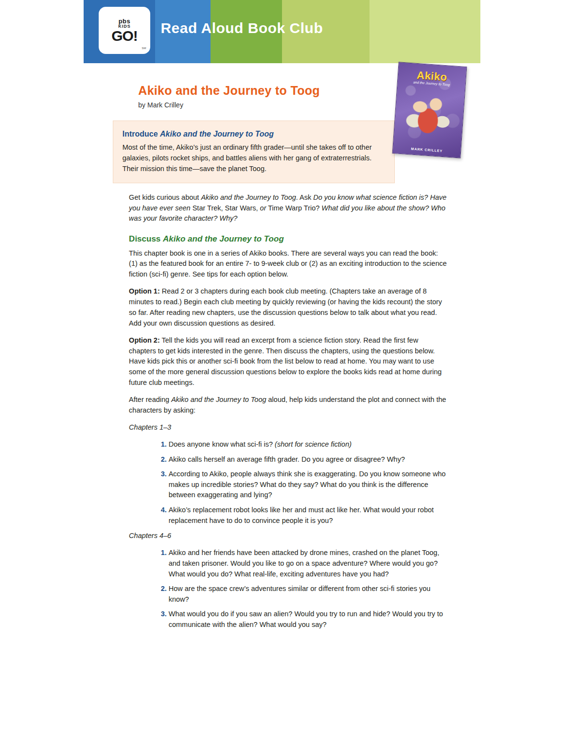pbs KIDS GO! SM
Read Aloud Book Club
Akiko
and the Journey to Toog
MARK CRILLEY
Akiko and the Journey to Toog
by Mark Crilley
Introduce Akiko and the Journey to Toog
Most of the time, Akiko’s just an ordinary fifth grader—until she takes off to other galaxies, pilots rocket ships, and battles aliens with her gang of extraterrestrials. Their mission this time—save the planet Toog.
Get kids curious about Akiko and the Journey to Toog. Ask Do you know what science fiction is? Have you have ever seen Star Trek, Star Wars, or Time Warp Trio? What did you like about the show? Who was your favorite character? Why?
Discuss Akiko and the Journey to Toog
This chapter book is one in a series of Akiko books. There are several ways you can read the book: (1) as the featured book for an entire 7- to 9-week club or (2) as an exciting introduction to the science fiction (sci-fi) genre. See tips for each option below.
Option 1: Read 2 or 3 chapters during each book club meeting. (Chapters take an average of 8 minutes to read.) Begin each club meeting by quickly reviewing (or having the kids recount) the story so far. After reading new chapters, use the discussion questions below to talk about what you read. Add your own discussion questions as desired.
Option 2: Tell the kids you will read an excerpt from a science fiction story. Read the first few chapters to get kids interested in the genre. Then discuss the chapters, using the questions below. Have kids pick this or another sci-fi book from the list below to read at home. You may want to use some of the more general discussion questions below to explore the books kids read at home during future club meetings.
After reading Akiko and the Journey to Toog aloud, help kids understand the plot and connect with the characters by asking:
Chapters 1–3
Does anyone know what sci-fi is? (short for science fiction)
Akiko calls herself an average fifth grader. Do you agree or disagree? Why?
According to Akiko, people always think she is exaggerating. Do you know someone who makes up incredible stories? What do they say? What do you think is the difference between exaggerating and lying?
Akiko’s replacement robot looks like her and must act like her. What would your robot replacement have to do to convince people it is you?
Chapters 4–6
Akiko and her friends have been attacked by drone mines, crashed on the planet Toog, and taken prisoner. Would you like to go on a space adventure? Where would you go? What would you do? What real-life, exciting adventures have you had?
How are the space crew’s adventures similar or different from other sci-fi stories you know?
What would you do if you saw an alien? Would you try to run and hide? Would you try to communicate with the alien? What would you say?